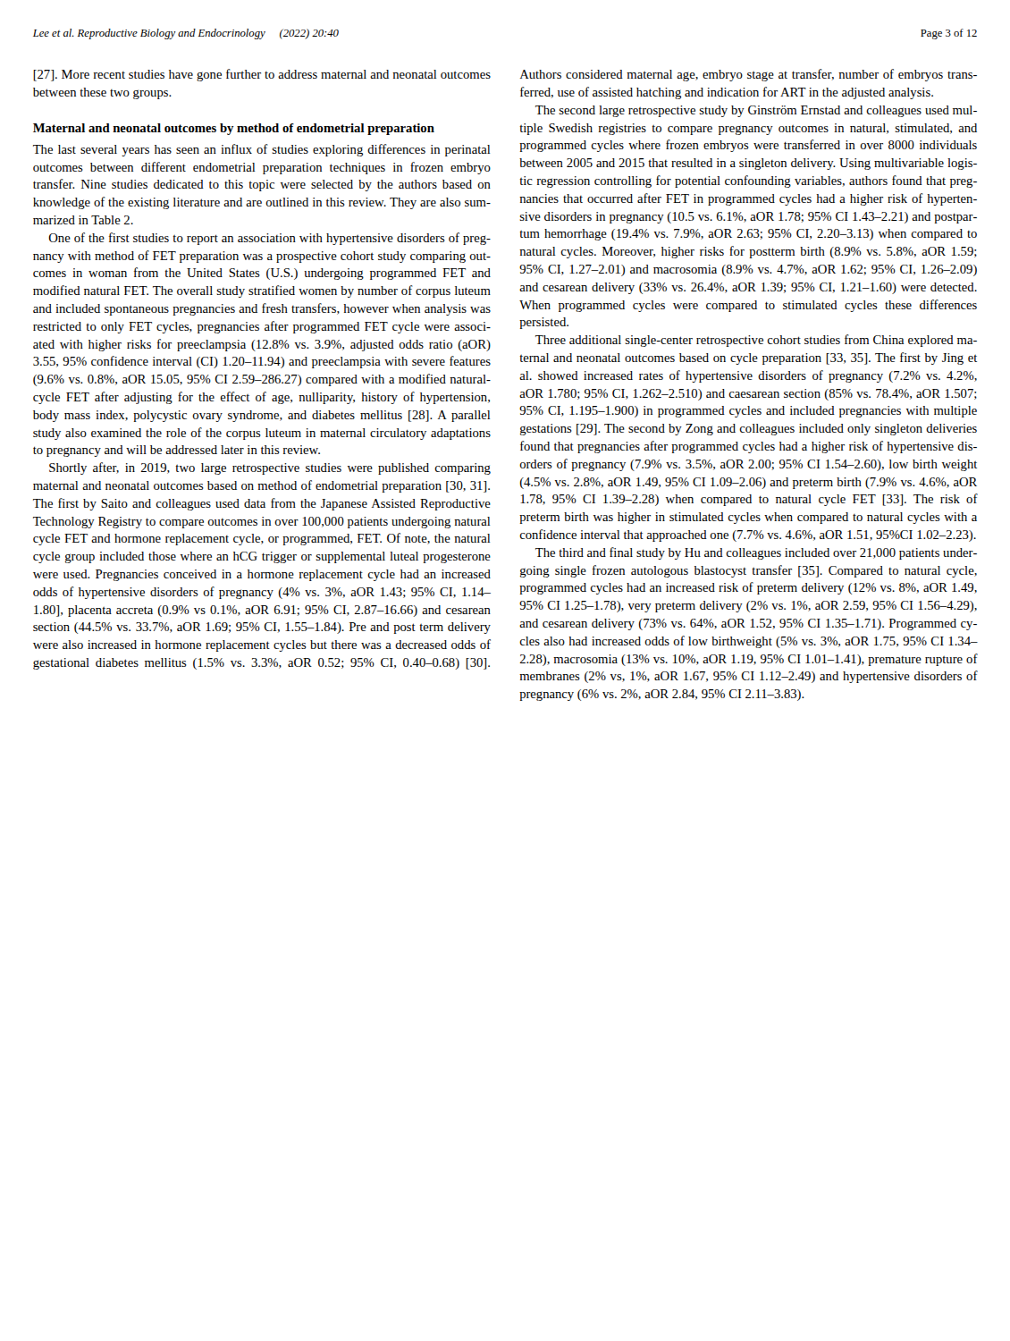Lee et al. Reproductive Biology and Endocrinology (2022) 20:40
Page 3 of 12
[27]. More recent studies have gone further to address maternal and neonatal outcomes between these two groups.
Maternal and neonatal outcomes by method of endometrial preparation
The last several years has seen an influx of studies exploring differences in perinatal outcomes between different endometrial preparation techniques in frozen embryo transfer. Nine studies dedicated to this topic were selected by the authors based on knowledge of the existing literature and are outlined in this review. They are also summarized in Table 2.
One of the first studies to report an association with hypertensive disorders of pregnancy with method of FET preparation was a prospective cohort study comparing outcomes in woman from the United States (U.S.) undergoing programmed FET and modified natural FET. The overall study stratified women by number of corpus luteum and included spontaneous pregnancies and fresh transfers, however when analysis was restricted to only FET cycles, pregnancies after programmed FET cycle were associated with higher risks for preeclampsia (12.8% vs. 3.9%, adjusted odds ratio (aOR) 3.55, 95% confidence interval (CI) 1.20–11.94) and preeclampsia with severe features (9.6% vs. 0.8%, aOR 15.05, 95% CI 2.59–286.27) compared with a modified natural-cycle FET after adjusting for the effect of age, nulliparity, history of hypertension, body mass index, polycystic ovary syndrome, and diabetes mellitus [28]. A parallel study also examined the role of the corpus luteum in maternal circulatory adaptations to pregnancy and will be addressed later in this review.
Shortly after, in 2019, two large retrospective studies were published comparing maternal and neonatal outcomes based on method of endometrial preparation [30, 31]. The first by Saito and colleagues used data from the Japanese Assisted Reproductive Technology Registry to compare outcomes in over 100,000 patients undergoing natural cycle FET and hormone replacement cycle, or programmed, FET. Of note, the natural cycle group included those where an hCG trigger or supplemental luteal progesterone were used. Pregnancies conceived in a hormone replacement cycle had an increased odds of hypertensive disorders of pregnancy (4% vs. 3%, aOR 1.43; 95% CI, 1.14–1.80], placenta accreta (0.9% vs 0.1%, aOR 6.91; 95% CI, 2.87–16.66) and cesarean section (44.5% vs. 33.7%, aOR 1.69; 95% CI, 1.55–1.84). Pre and post term delivery were also increased in hormone replacement cycles but there was a decreased odds of gestational diabetes mellitus (1.5% vs. 3.3%, aOR 0.52; 95% CI, 0.40–0.68) [30]. Authors considered maternal age, embryo stage at transfer, number of embryos transferred, use of assisted hatching and indication for ART in the adjusted analysis.
The second large retrospective study by Ginström Ernstad and colleagues used multiple Swedish registries to compare pregnancy outcomes in natural, stimulated, and programmed cycles where frozen embryos were transferred in over 8000 individuals between 2005 and 2015 that resulted in a singleton delivery. Using multivariable logistic regression controlling for potential confounding variables, authors found that pregnancies that occurred after FET in programmed cycles had a higher risk of hypertensive disorders in pregnancy (10.5 vs. 6.1%, aOR 1.78; 95% CI 1.43–2.21) and postpartum hemorrhage (19.4% vs. 7.9%, aOR 2.63; 95% CI, 2.20–3.13) when compared to natural cycles. Moreover, higher risks for postterm birth (8.9% vs. 5.8%, aOR 1.59; 95% CI, 1.27–2.01) and macrosomia (8.9% vs. 4.7%, aOR 1.62; 95% CI, 1.26–2.09) and cesarean delivery (33% vs. 26.4%, aOR 1.39; 95% CI, 1.21–1.60) were detected. When programmed cycles were compared to stimulated cycles these differences persisted.
Three additional single-center retrospective cohort studies from China explored maternal and neonatal outcomes based on cycle preparation [33, 35]. The first by Jing et al. showed increased rates of hypertensive disorders of pregnancy (7.2% vs. 4.2%, aOR 1.780; 95% CI, 1.262–2.510) and caesarean section (85% vs. 78.4%, aOR 1.507; 95% CI, 1.195–1.900) in programmed cycles and included pregnancies with multiple gestations [29]. The second by Zong and colleagues included only singleton deliveries found that pregnancies after programmed cycles had a higher risk of hypertensive disorders of pregnancy (7.9% vs. 3.5%, aOR 2.00; 95% CI 1.54–2.60), low birth weight (4.5% vs. 2.8%, aOR 1.49, 95% CI 1.09–2.06) and preterm birth (7.9% vs. 4.6%, aOR 1.78, 95% CI 1.39–2.28) when compared to natural cycle FET [33]. The risk of preterm birth was higher in stimulated cycles when compared to natural cycles with a confidence interval that approached one (7.7% vs. 4.6%, aOR 1.51, 95%CI 1.02–2.23).
The third and final study by Hu and colleagues included over 21,000 patients undergoing single frozen autologous blastocyst transfer [35]. Compared to natural cycle, programmed cycles had an increased risk of preterm delivery (12% vs. 8%, aOR 1.49, 95% CI 1.25–1.78), very preterm delivery (2% vs. 1%, aOR 2.59, 95% CI 1.56–4.29), and cesarean delivery (73% vs. 64%, aOR 1.52, 95% CI 1.35–1.71). Programmed cycles also had increased odds of low birthweight (5% vs. 3%, aOR 1.75, 95% CI 1.34–2.28), macrosomia (13% vs. 10%, aOR 1.19, 95% CI 1.01–1.41), premature rupture of membranes (2% vs, 1%, aOR 1.67, 95% CI 1.12–2.49) and hypertensive disorders of pregnancy (6% vs. 2%, aOR 2.84, 95% CI 2.11–3.83).